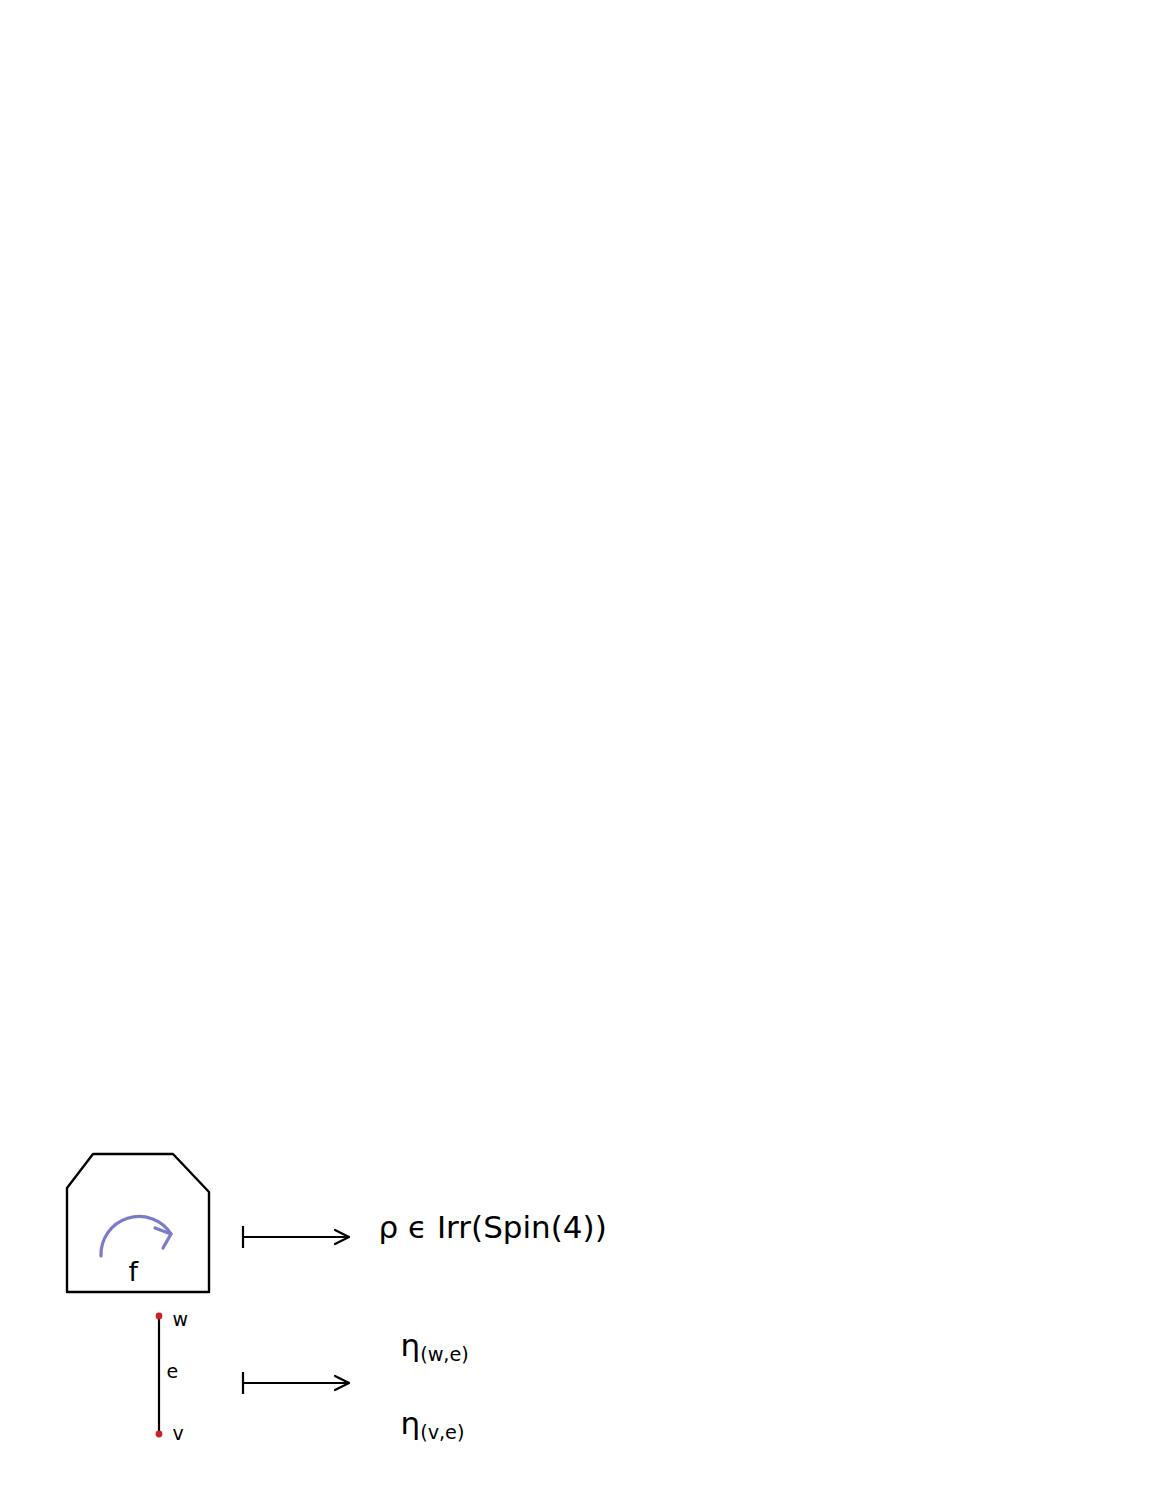f
ρ ϵ Irr(Spin(4))
w
e
v
η(w,e)
η(v,e)